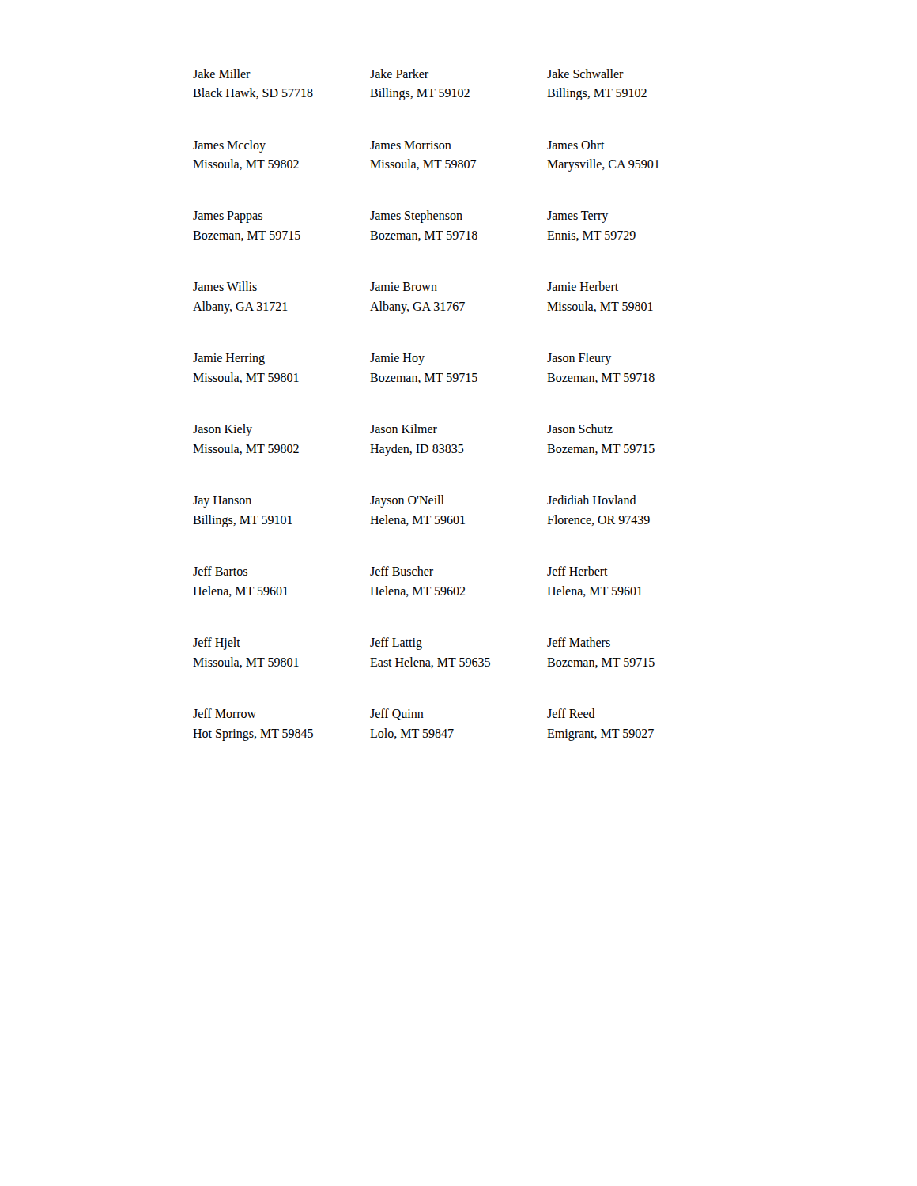| Jake Miller Black Hawk, SD 57718 | Jake Parker Billings, MT 59102 | Jake Schwaller Billings, MT 59102 |
| James Mccloy Missoula, MT 59802 | James Morrison Missoula, MT 59807 | James Ohrt Marysville, CA 95901 |
| James Pappas Bozeman, MT 59715 | James Stephenson Bozeman, MT 59718 | James Terry Ennis, MT 59729 |
| James Willis Albany, GA 31721 | Jamie Brown Albany, GA 31767 | Jamie Herbert Missoula, MT 59801 |
| Jamie Herring Missoula, MT 59801 | Jamie Hoy Bozeman, MT 59715 | Jason Fleury Bozeman, MT 59718 |
| Jason Kiely Missoula, MT 59802 | Jason Kilmer Hayden, ID 83835 | Jason Schutz Bozeman, MT 59715 |
| Jay Hanson Billings, MT 59101 | Jayson O'Neill Helena, MT 59601 | Jedidiah Hovland Florence, OR 97439 |
| Jeff Bartos Helena, MT 59601 | Jeff Buscher Helena, MT 59602 | Jeff Herbert Helena, MT 59601 |
| Jeff Hjelt Missoula, MT 59801 | Jeff Lattig East Helena, MT 59635 | Jeff Mathers Bozeman, MT 59715 |
| Jeff Morrow Hot Springs, MT 59845 | Jeff Quinn Lolo, MT 59847 | Jeff Reed Emigrant, MT 59027 |